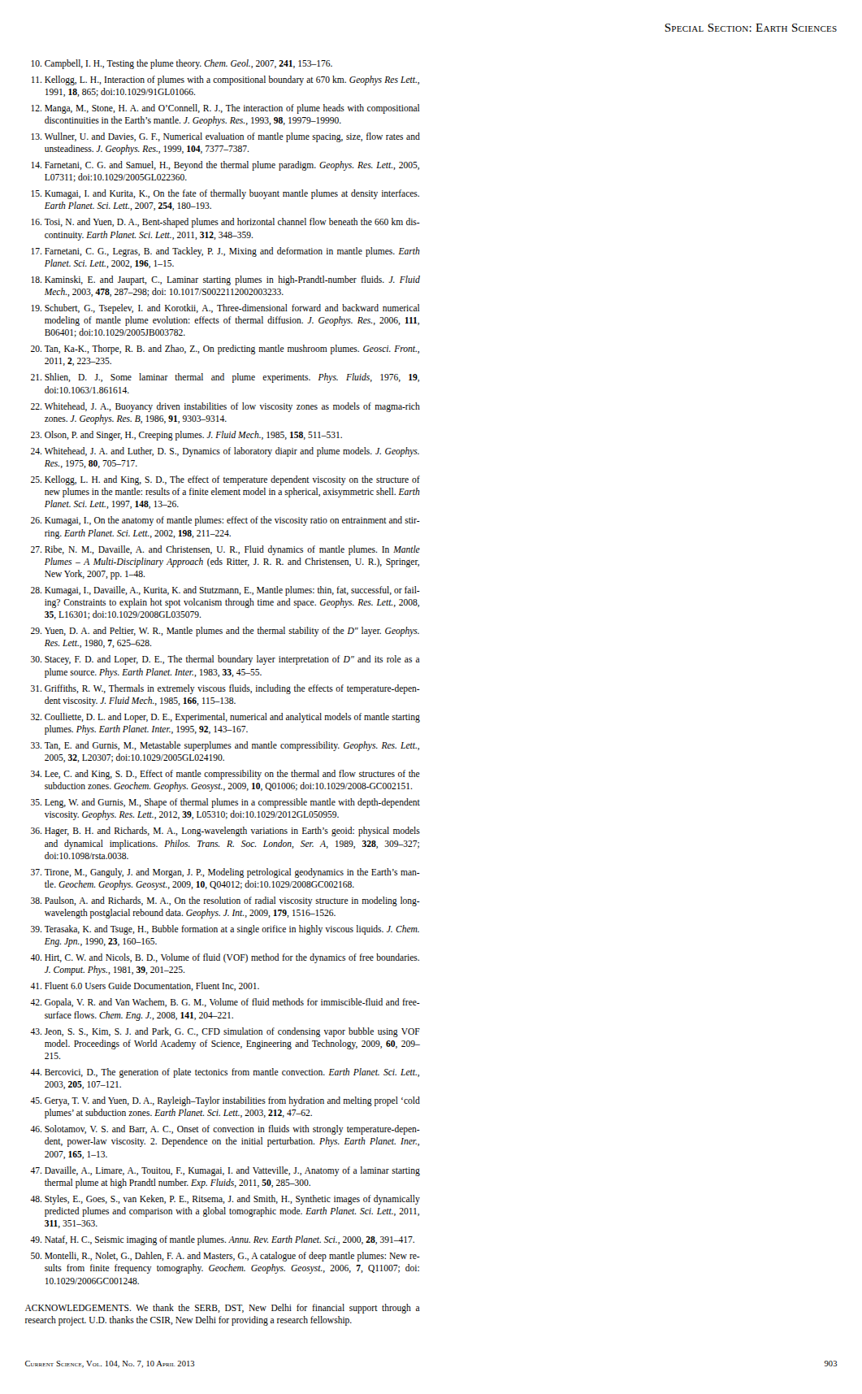Special Section: Earth Sciences
Campbell, I. H., Testing the plume theory. Chem. Geol., 2007, 241, 153–176.
Kellogg, L. H., Interaction of plumes with a compositional boundary at 670 km. Geophys Res Lett., 1991, 18, 865; doi:10.1029/91GL01066.
Manga, M., Stone, H. A. and O’Connell, R. J., The interaction of plume heads with compositional discontinuities in the Earth’s mantle. J. Geophys. Res., 1993, 98, 19979–19990.
Wullner, U. and Davies, G. F., Numerical evaluation of mantle plume spacing, size, flow rates and unsteadiness. J. Geophys. Res., 1999, 104, 7377–7387.
Farnetani, C. G. and Samuel, H., Beyond the thermal plume paradigm. Geophys. Res. Lett., 2005, L07311; doi:10.1029/2005GL022360.
Kumagai, I. and Kurita, K., On the fate of thermally buoyant mantle plumes at density interfaces. Earth Planet. Sci. Lett., 2007, 254, 180–193.
Tosi, N. and Yuen, D. A., Bent-shaped plumes and horizontal channel flow beneath the 660 km discontinuity. Earth Planet. Sci. Lett., 2011, 312, 348–359.
Farnetani, C. G., Legras, B. and Tackley, P. J., Mixing and deformation in mantle plumes. Earth Planet. Sci. Lett., 2002, 196, 1–15.
Kaminski, E. and Jaupart, C., Laminar starting plumes in high-Prandtl-number fluids. J. Fluid Mech., 2003, 478, 287–298; doi: 10.1017/S0022112002003233.
Schubert, G., Tsepelev, I. and Korotkii, A., Three-dimensional forward and backward numerical modeling of mantle plume evolution: effects of thermal diffusion. J. Geophys. Res., 2006, 111, B06401; doi:10.1029/2005JB003782.
Tan, Ka-K., Thorpe, R. B. and Zhao, Z., On predicting mantle mushroom plumes. Geosci. Front., 2011, 2, 223–235.
Shlien, D. J., Some laminar thermal and plume experiments. Phys. Fluids, 1976, 19, doi:10.1063/1.861614.
Whitehead, J. A., Buoyancy driven instabilities of low viscosity zones as models of magma-rich zones. J. Geophys. Res. B, 1986, 91, 9303–9314.
Olson, P. and Singer, H., Creeping plumes. J. Fluid Mech., 1985, 158, 511–531.
Whitehead, J. A. and Luther, D. S., Dynamics of laboratory diapir and plume models. J. Geophys. Res., 1975, 80, 705–717.
Kellogg, L. H. and King, S. D., The effect of temperature dependent viscosity on the structure of new plumes in the mantle: results of a finite element model in a spherical, axisymmetric shell. Earth Planet. Sci. Lett., 1997, 148, 13–26.
Kumagai, I., On the anatomy of mantle plumes: effect of the viscosity ratio on entrainment and stirring. Earth Planet. Sci. Lett., 2002, 198, 211–224.
Ribe, N. M., Davaille, A. and Christensen, U. R., Fluid dynamics of mantle plumes. In Mantle Plumes – A Multi-Disciplinary Approach (eds Ritter, J. R. R. and Christensen, U. R.), Springer, New York, 2007, pp. 1–48.
Kumagai, I., Davaille, A., Kurita, K. and Stutzmann, E., Mantle plumes: thin, fat, successful, or failing? Constraints to explain hot spot volcanism through time and space. Geophys. Res. Lett., 2008, 35, L16301; doi:10.1029/2008GL035079.
Yuen, D. A. and Peltier, W. R., Mantle plumes and the thermal stability of the D″ layer. Geophys. Res. Lett., 1980, 7, 625–628.
Stacey, F. D. and Loper, D. E., The thermal boundary layer interpretation of D″ and its role as a plume source. Phys. Earth Planet. Inter., 1983, 33, 45–55.
Griffiths, R. W., Thermals in extremely viscous fluids, including the effects of temperature-dependent viscosity. J. Fluid Mech., 1985, 166, 115–138.
Coulliette, D. L. and Loper, D. E., Experimental, numerical and analytical models of mantle starting plumes. Phys. Earth Planet. Inter., 1995, 92, 143–167.
Tan, E. and Gurnis, M., Metastable superplumes and mantle compressibility. Geophys. Res. Lett., 2005, 32, L20307; doi:10.1029/2005GL024190.
Lee, C. and King, S. D., Effect of mantle compressibility on the thermal and flow structures of the subduction zones. Geochem. Geophys. Geosyst., 2009, 10, Q01006; doi:10.1029/2008-GC002151.
Leng, W. and Gurnis, M., Shape of thermal plumes in a compressible mantle with depth-dependent viscosity. Geophys. Res. Lett., 2012, 39, L05310; doi:10.1029/2012GL050959.
Hager, B. H. and Richards, M. A., Long-wavelength variations in Earth’s geoid: physical models and dynamical implications. Philos. Trans. R. Soc. London, Ser. A, 1989, 328, 309–327; doi:10.1098/rsta.0038.
Tirone, M., Ganguly, J. and Morgan, J. P., Modeling petrological geodynamics in the Earth’s mantle. Geochem. Geophys. Geosyst., 2009, 10, Q04012; doi:10.1029/2008GC002168.
Paulson, A. and Richards, M. A., On the resolution of radial viscosity structure in modeling long-wavelength postglacial rebound data. Geophys. J. Int., 2009, 179, 1516–1526.
Terasaka, K. and Tsuge, H., Bubble formation at a single orifice in highly viscous liquids. J. Chem. Eng. Jpn., 1990, 23, 160–165.
Hirt, C. W. and Nicols, B. D., Volume of fluid (VOF) method for the dynamics of free boundaries. J. Comput. Phys., 1981, 39, 201–225.
Fluent 6.0 Users Guide Documentation, Fluent Inc, 2001.
Gopala, V. R. and Van Wachem, B. G. M., Volume of fluid methods for immiscible-fluid and free-surface flows. Chem. Eng. J., 2008, 141, 204–221.
Jeon, S. S., Kim, S. J. and Park, G. C., CFD simulation of condensing vapor bubble using VOF model. Proceedings of World Academy of Science, Engineering and Technology, 2009, 60, 209–215.
Bercovici, D., The generation of plate tectonics from mantle convection. Earth Planet. Sci. Lett., 2003, 205, 107–121.
Gerya, T. V. and Yuen, D. A., Rayleigh–Taylor instabilities from hydration and melting propel ‘cold plumes’ at subduction zones. Earth Planet. Sci. Lett., 2003, 212, 47–62.
Solotamov, V. S. and Barr, A. C., Onset of convection in fluids with strongly temperature-dependent, power-law viscosity. 2. Dependence on the initial perturbation. Phys. Earth Planet. Iner., 2007, 165, 1–13.
Davaille, A., Limare, A., Touitou, F., Kumagai, I. and Vatteville, J., Anatomy of a laminar starting thermal plume at high Prandtl number. Exp. Fluids, 2011, 50, 285–300.
Styles, E., Goes, S., van Keken, P. E., Ritsema, J. and Smith, H., Synthetic images of dynamically predicted plumes and comparison with a global tomographic mode. Earth Planet. Sci. Lett., 2011, 311, 351–363.
Nataf, H. C., Seismic imaging of mantle plumes. Annu. Rev. Earth Planet. Sci., 2000, 28, 391–417.
Montelli, R., Nolet, G., Dahlen, F. A. and Masters, G., A catalogue of deep mantle plumes: New results from finite frequency tomography. Geochem. Geophys. Geosyst., 2006, 7, Q11007; doi: 10.1029/2006GC001248.
ACKNOWLEDGEMENTS. We thank the SERB, DST, New Delhi for financial support through a research project. U.D. thanks the CSIR, New Delhi for providing a research fellowship.
Current Science, Vol. 104, No. 7, 10 April 2013 903